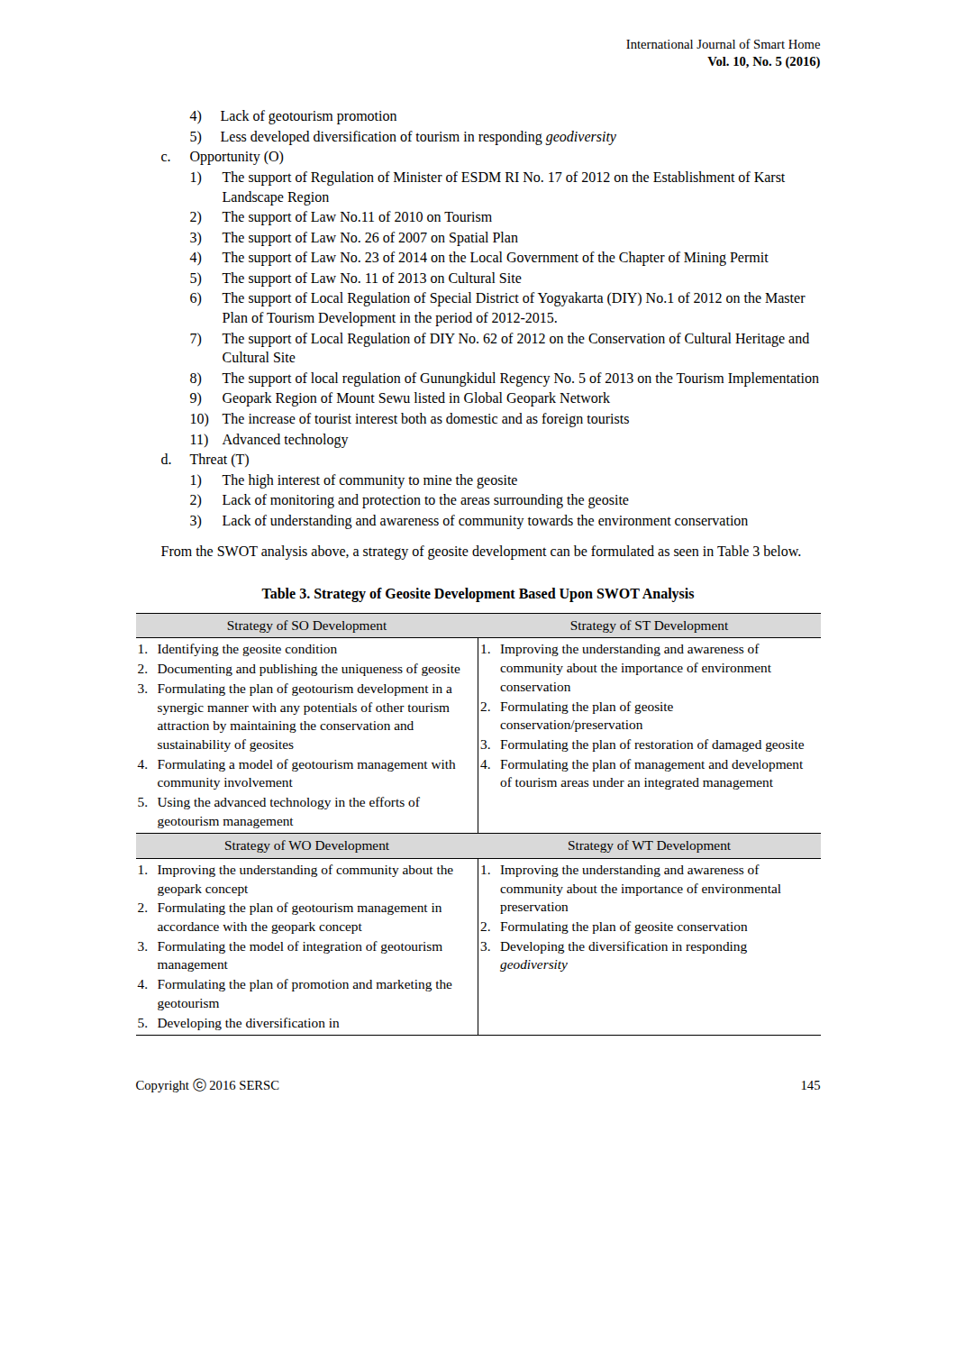International Journal of Smart Home
Vol. 10, No. 5 (2016)
4) Lack of geotourism promotion
5) Less developed diversification of tourism in responding geodiversity
c. Opportunity (O)
1) The support of Regulation of Minister of ESDM RI No. 17 of 2012 on the Establishment of Karst Landscape Region
2) The support of Law No.11 of 2010 on Tourism
3) The support of Law No. 26 of 2007 on Spatial Plan
4) The support of Law No. 23 of 2014 on the Local Government of the Chapter of Mining Permit
5) The support of Law No. 11 of 2013 on Cultural Site
6) The support of Local Regulation of Special District of Yogyakarta (DIY) No.1 of 2012 on the Master Plan of Tourism Development in the period of 2012-2015.
7) The support of Local Regulation of DIY No. 62 of 2012 on the Conservation of Cultural Heritage and Cultural Site
8) The support of local regulation of Gunungkidul Regency No. 5 of 2013 on the Tourism Implementation
9) Geopark Region of Mount Sewu listed in Global Geopark Network
10) The increase of tourist interest both as domestic and as foreign tourists
11) Advanced technology
d. Threat (T)
1) The high interest of community to mine the geosite
2) Lack of monitoring and protection to the areas surrounding the geosite
3) Lack of understanding and awareness of community towards the environment conservation
From the SWOT analysis above, a strategy of geosite development can be formulated as seen in Table 3 below.
Table 3. Strategy of Geosite Development Based Upon SWOT Analysis
| Strategy of SO Development | Strategy of ST Development |
| --- | --- |
| 1. Identifying the geosite condition 2. Documenting and publishing the uniqueness of geosite 3. Formulating the plan of geotourism development in a synergic manner with any potentials of other tourism attraction by maintaining the conservation and sustainability of geosites 4. Formulating a model of geotourism management with community involvement 5. Using the advanced technology in the efforts of geotourism management | 1. Improving the understanding and awareness of community about the importance of environment conservation 2. Formulating the plan of geosite conservation/preservation 3. Formulating the plan of restoration of damaged geosite 4. Formulating the plan of management and development of tourism areas under an integrated management |
| Strategy of WO Development | Strategy of WT Development |
| 1. Improving the understanding of community about the geopark concept 2. Formulating the plan of geotourism management in accordance with the geopark concept 3. Formulating the model of integration of geotourism management 4. Formulating the plan of promotion and marketing the geotourism 5. Developing the diversification in | 1. Improving the understanding and awareness of community about the importance of environmental preservation 2. Formulating the plan of geosite conservation 3. Developing the diversification in responding geodiversity |
Copyright ⓒ 2016 SERSC
145